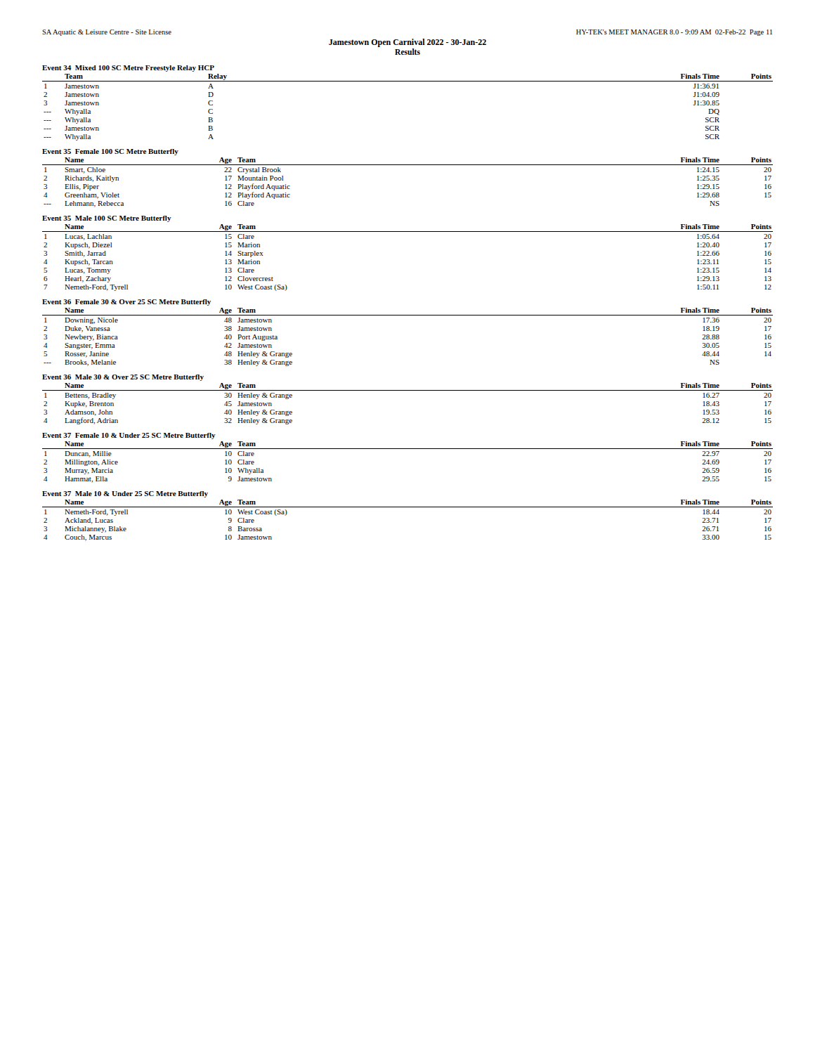SA Aquatic & Leisure Centre - Site License
HY-TEK's MEET MANAGER 8.0 - 9:09 AM 02-Feb-22 Page 11
Jamestown Open Carnival 2022 - 30-Jan-22
Results
Event 34 Mixed 100 SC Metre Freestyle Relay HCP
| | Team | Relay | Finals Time | Points |
| --- | --- | --- | --- | --- |
| 1 | Jamestown | A | J1:36.91 | |
| 2 | Jamestown | D | J1:04.09 | |
| 3 | Jamestown | C | J1:30.85 | |
| --- | Whyalla | C | DQ | |
| --- | Whyalla | B | SCR | |
| --- | Jamestown | B | SCR | |
| --- | Whyalla | A | SCR | |
Event 35 Female 100 SC Metre Butterfly
| | Name | Age | Team | Finals Time | Points |
| --- | --- | --- | --- | --- | --- |
| 1 | Smart, Chloe | 22 | Crystal Brook | 1:24.15 | 20 |
| 2 | Richards, Kaitlyn | 17 | Mountain Pool | 1:25.35 | 17 |
| 3 | Ellis, Piper | 12 | Playford Aquatic | 1:29.15 | 16 |
| 4 | Greenham, Violet | 12 | Playford Aquatic | 1:29.68 | 15 |
| --- | Lehmann, Rebecca | 16 | Clare | NS | |
Event 35 Male 100 SC Metre Butterfly
| | Name | Age | Team | Finals Time | Points |
| --- | --- | --- | --- | --- | --- |
| 1 | Lucas, Lachlan | 15 | Clare | 1:05.64 | 20 |
| 2 | Kupsch, Diezel | 15 | Marion | 1:20.40 | 17 |
| 3 | Smith, Jarrad | 14 | Starplex | 1:22.66 | 16 |
| 4 | Kupsch, Tarcan | 13 | Marion | 1:23.11 | 15 |
| 5 | Lucas, Tommy | 13 | Clare | 1:23.15 | 14 |
| 6 | Hearl, Zachary | 12 | Clovercrest | 1:29.13 | 13 |
| 7 | Nemeth-Ford, Tyrell | 10 | West Coast (Sa) | 1:50.11 | 12 |
Event 36 Female 30 & Over 25 SC Metre Butterfly
| | Name | Age | Team | Finals Time | Points |
| --- | --- | --- | --- | --- | --- |
| 1 | Downing, Nicole | 48 | Jamestown | 17.36 | 20 |
| 2 | Duke, Vanessa | 38 | Jamestown | 18.19 | 17 |
| 3 | Newbery, Bianca | 40 | Port Augusta | 28.88 | 16 |
| 4 | Sangster, Emma | 42 | Jamestown | 30.05 | 15 |
| 5 | Rosser, Janine | 48 | Henley & Grange | 48.44 | 14 |
| --- | Brooks, Melanie | 38 | Henley & Grange | NS | |
Event 36 Male 30 & Over 25 SC Metre Butterfly
| | Name | Age | Team | Finals Time | Points |
| --- | --- | --- | --- | --- | --- |
| 1 | Bettens, Bradley | 30 | Henley & Grange | 16.27 | 20 |
| 2 | Kupke, Brenton | 45 | Jamestown | 18.43 | 17 |
| 3 | Adamson, John | 40 | Henley & Grange | 19.53 | 16 |
| 4 | Langford, Adrian | 32 | Henley & Grange | 28.12 | 15 |
Event 37 Female 10 & Under 25 SC Metre Butterfly
| | Name | Age | Team | Finals Time | Points |
| --- | --- | --- | --- | --- | --- |
| 1 | Duncan, Millie | 10 | Clare | 22.97 | 20 |
| 2 | Millington, Alice | 10 | Clare | 24.69 | 17 |
| 3 | Murray, Marcia | 10 | Whyalla | 26.59 | 16 |
| 4 | Hammat, Ella | 9 | Jamestown | 29.55 | 15 |
Event 37 Male 10 & Under 25 SC Metre Butterfly
| | Name | Age | Team | Finals Time | Points |
| --- | --- | --- | --- | --- | --- |
| 1 | Nemeth-Ford, Tyrell | 10 | West Coast (Sa) | 18.44 | 20 |
| 2 | Ackland, Lucas | 9 | Clare | 23.71 | 17 |
| 3 | Michalanney, Blake | 8 | Barossa | 26.71 | 16 |
| 4 | Couch, Marcus | 10 | Jamestown | 33.00 | 15 |